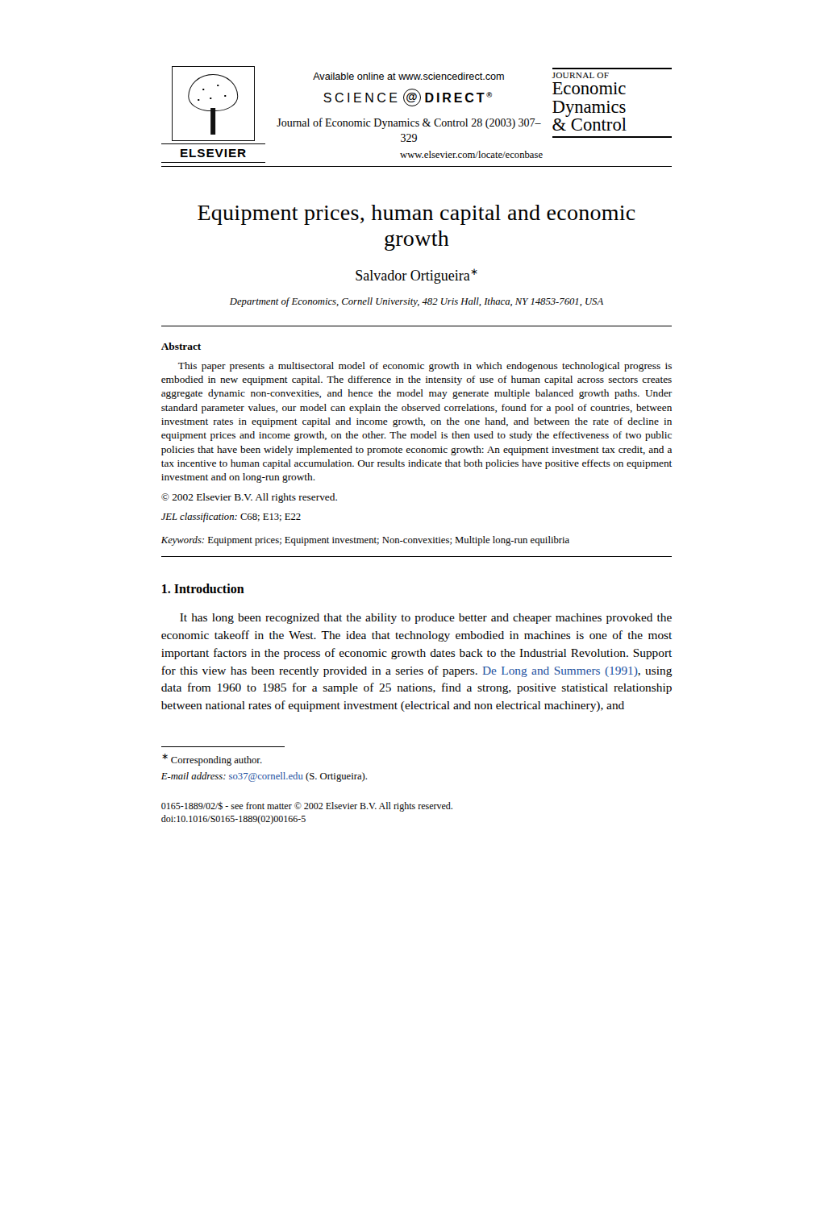ELSEVIER
Available online at www.sciencedirect.com
SCIENCE @ DIRECT®
Journal of Economic Dynamics & Control 28 (2003) 307–329
www.elsevier.com/locate/econbase
JOURNAL OF
Economic
Dynamics
& Control
Equipment prices, human capital and economic
growth
Salvador Ortigueira∗
Department of Economics, Cornell University, 482 Uris Hall, Ithaca, NY 14853-7601, USA
Abstract
This paper presents a multisectoral model of economic growth in which endogenous technological progress is embodied in new equipment capital. The difference in the intensity of use of human capital across sectors creates aggregate dynamic non-convexities, and hence the model may generate multiple balanced growth paths. Under standard parameter values, our model can explain the observed correlations, found for a pool of countries, between investment rates in equipment capital and income growth, on the one hand, and between the rate of decline in equipment prices and income growth, on the other. The model is then used to study the effectiveness of two public policies that have been widely implemented to promote economic growth: An equipment investment tax credit, and a tax incentive to human capital accumulation. Our results indicate that both policies have positive effects on equipment investment and on long-run growth.
© 2002 Elsevier B.V. All rights reserved.
JEL classification: C68; E13; E22
Keywords: Equipment prices; Equipment investment; Non-convexities; Multiple long-run equilibria
1. Introduction
It has long been recognized that the ability to produce better and cheaper machines provoked the economic takeoff in the West. The idea that technology embodied in machines is one of the most important factors in the process of economic growth dates back to the Industrial Revolution. Support for this view has been recently provided in a series of papers. De Long and Summers (1991), using data from 1960 to 1985 for a sample of 25 nations, find a strong, positive statistical relationship between national rates of equipment investment (electrical and non electrical machinery), and
∗ Corresponding author.
E-mail address: so37@cornell.edu (S. Ortigueira).
0165-1889/02/$ - see front matter © 2002 Elsevier B.V. All rights reserved.
doi:10.1016/S0165-1889(02)00166-5